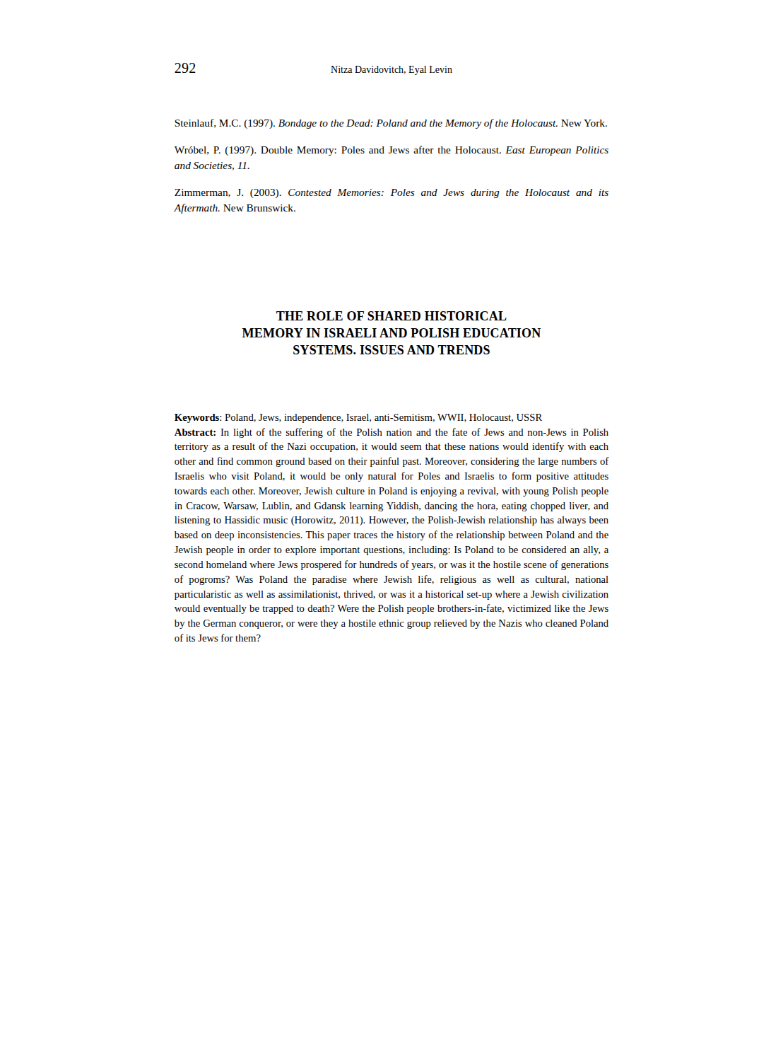292
Nitza Davidovitch, Eyal Levin
Steinlauf, M.C. (1997). Bondage to the Dead: Poland and the Memory of the Holocaust. New York.
Wróbel, P. (1997). Double Memory: Poles and Jews after the Holocaust. East European Politics and Societies, 11.
Zimmerman, J. (2003). Contested Memories: Poles and Jews during the Holocaust and its Aftermath. New Brunswick.
The Role of Shared Historical
Memory in Israeli and Polish Education
Systems. Issues and Trends
Keywords: Poland, Jews, independence, Israel, anti-Semitism, WWII, Holocaust, USSR
Abstract: In light of the suffering of the Polish nation and the fate of Jews and non-Jews in Polish territory as a result of the Nazi occupation, it would seem that these nations would identify with each other and find common ground based on their painful past. Moreover, considering the large numbers of Israelis who visit Poland, it would be only natural for Poles and Israelis to form positive attitudes towards each other. Moreover, Jewish culture in Poland is enjoying a revival, with young Polish people in Cracow, Warsaw, Lublin, and Gdansk learning Yiddish, dancing the hora, eating chopped liver, and listening to Hassidic music (Horowitz, 2011). However, the Polish-Jewish relationship has always been based on deep inconsistencies. This paper traces the history of the relationship between Poland and the Jewish people in order to explore important questions, including: Is Poland to be considered an ally, a second homeland where Jews prospered for hundreds of years, or was it the hostile scene of generations of pogroms? Was Poland the paradise where Jewish life, religious as well as cultural, national particularistic as well as assimilationist, thrived, or was it a historical set-up where a Jewish civilization would eventually be trapped to death? Were the Polish people brothers-in-fate, victimized like the Jews by the German conqueror, or were they a hostile ethnic group relieved by the Nazis who cleaned Poland of its Jews for them?